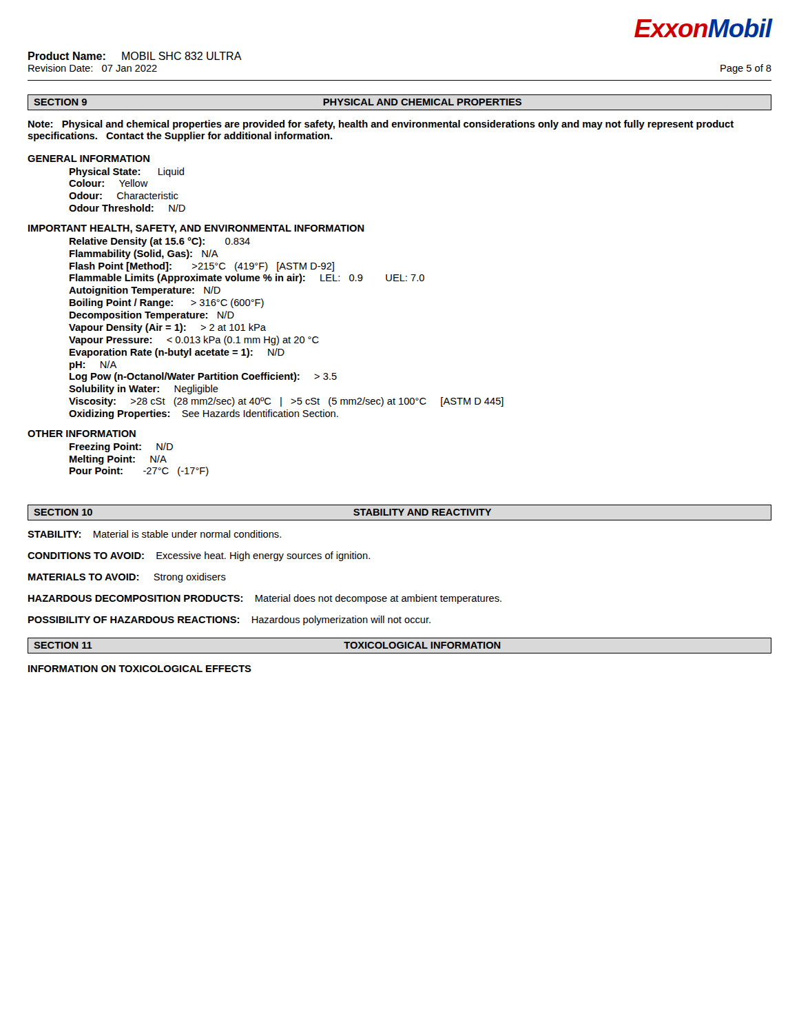Exxon Mobil
Product Name: MOBIL SHC 832 ULTRA
Revision Date: 07 Jan 2022 Page 5 of 8
SECTION 9 PHYSICAL AND CHEMICAL PROPERTIES
Note: Physical and chemical properties are provided for safety, health and environmental considerations only and may not fully represent product specifications. Contact the Supplier for additional information.
GENERAL INFORMATION
Physical State: Liquid
Colour: Yellow
Odour: Characteristic
Odour Threshold: N/D
IMPORTANT HEALTH, SAFETY, AND ENVIRONMENTAL INFORMATION
Relative Density (at 15.6 °C): 0.834
Flammability (Solid, Gas): N/A
Flash Point [Method]: >215°C (419°F) [ASTM D-92]
Flammable Limits (Approximate volume % in air): LEL: 0.9 UEL: 7.0
Autoignition Temperature: N/D
Boiling Point / Range: > 316°C (600°F)
Decomposition Temperature: N/D
Vapour Density (Air = 1): > 2 at 101 kPa
Vapour Pressure: < 0.013 kPa (0.1 mm Hg) at 20 °C
Evaporation Rate (n-butyl acetate = 1): N/D
pH: N/A
Log Pow (n-Octanol/Water Partition Coefficient): > 3.5
Solubility in Water: Negligible
Viscosity: >28 cSt (28 mm2/sec) at 40ºC | >5 cSt (5 mm2/sec) at 100°C [ASTM D 445]
Oxidizing Properties: See Hazards Identification Section.
OTHER INFORMATION
Freezing Point: N/D
Melting Point: N/A
Pour Point: -27°C (-17°F)
SECTION 10 STABILITY AND REACTIVITY
STABILITY: Material is stable under normal conditions.
CONDITIONS TO AVOID: Excessive heat. High energy sources of ignition.
MATERIALS TO AVOID: Strong oxidisers
HAZARDOUS DECOMPOSITION PRODUCTS: Material does not decompose at ambient temperatures.
POSSIBILITY OF HAZARDOUS REACTIONS: Hazardous polymerization will not occur.
SECTION 11 TOXICOLOGICAL INFORMATION
INFORMATION ON TOXICOLOGICAL EFFECTS